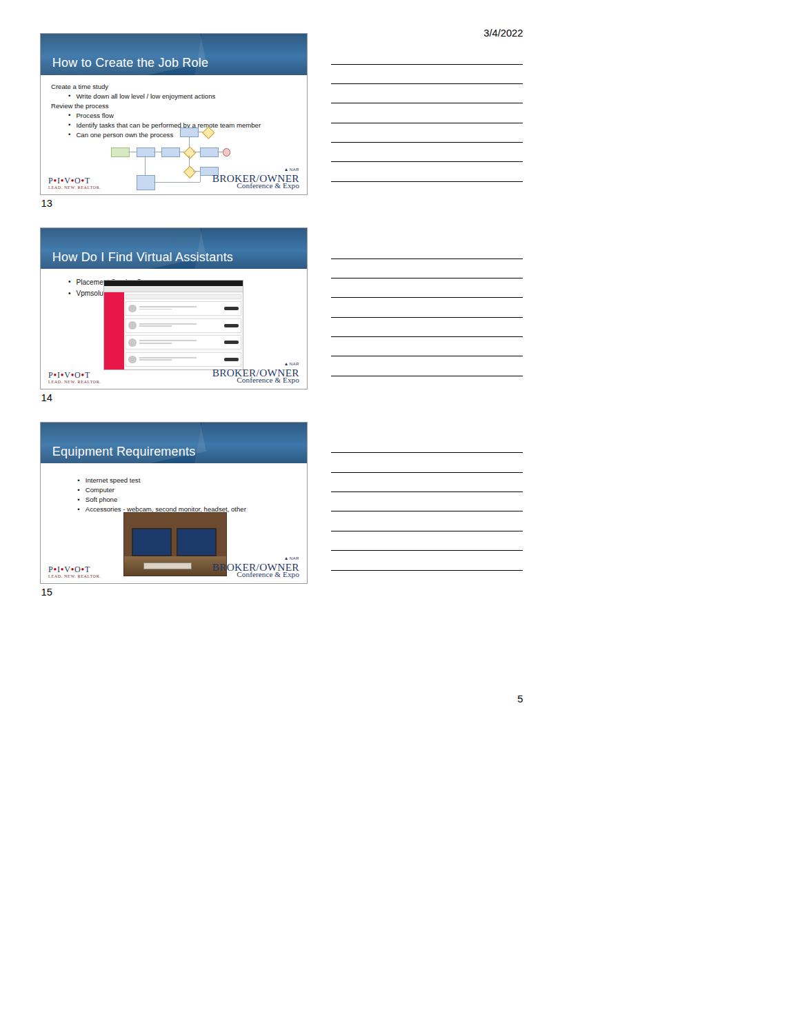3/4/2022
How to Create the Job Role
Create a time study
Write down all low level / low enjoyment actions
Review the process
Process flow
Identify tasks that can be performed by a remote team member
Can one person own the process
P•I•V•O•T LEAD. NEW. REALTOR.
NAR BROKER/OWNER Conference & Expo
13
How Do I Find Virtual Assistants
Placement Service Company
Vpmsolutions.com
P•I•V•O•T LEAD. NEW. REALTOR.
NAR BROKER/OWNER Conference & Expo
14
Equipment Requirements
Internet speed test
Computer
Soft phone
Accessories - webcam, second monitor, headset, other
P•I•V•O•T LEAD. NEW. REALTOR.
NAR BROKER/OWNER Conference & Expo
15
5